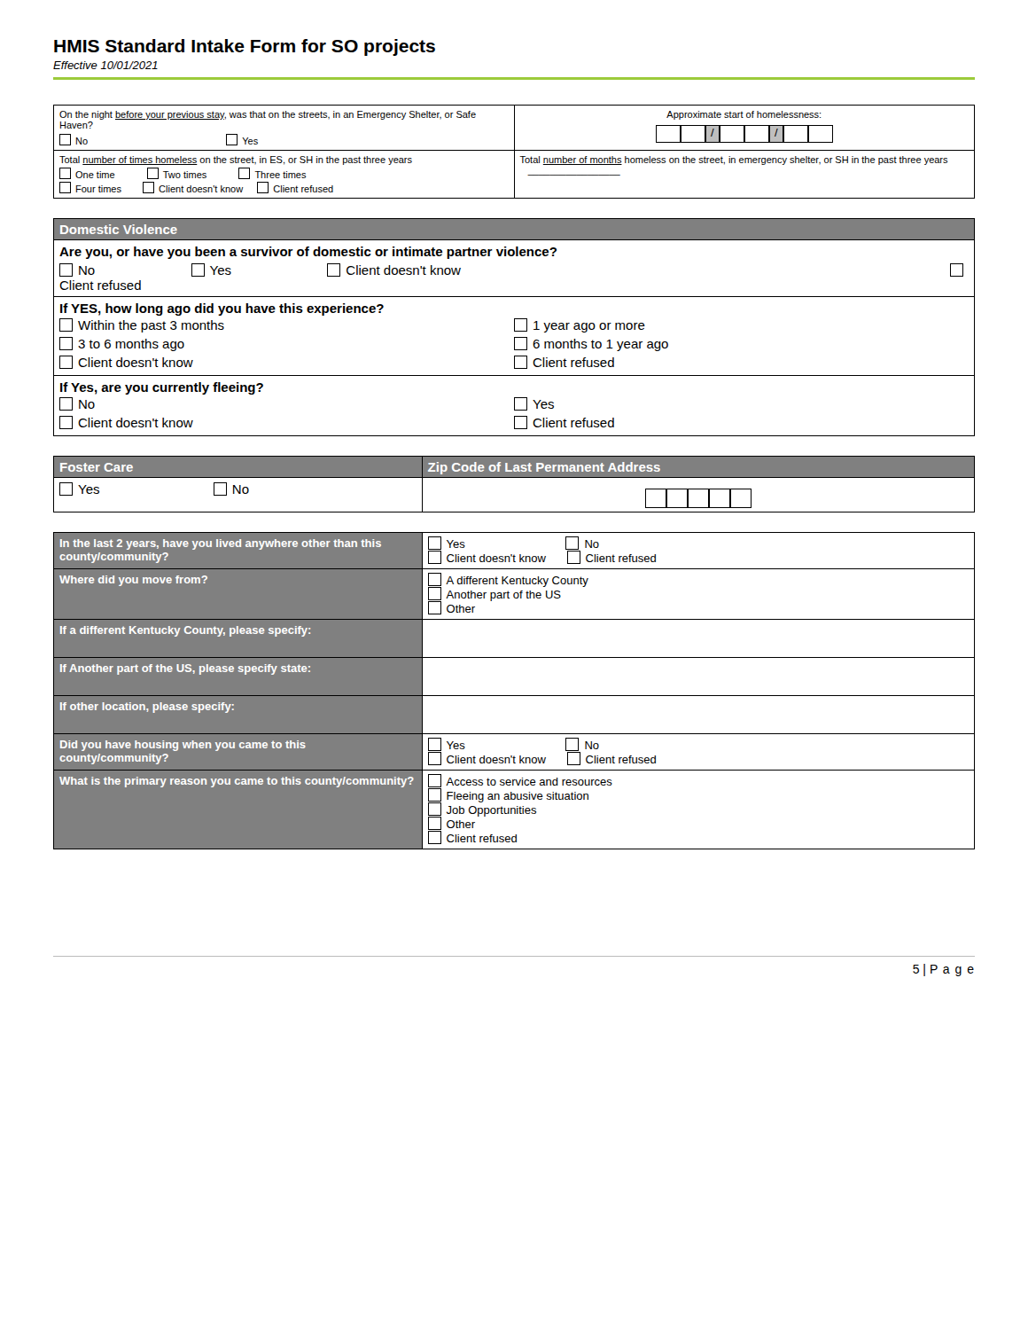HMIS Standard Intake Form for SO projects
Effective 10/01/2021
| On the night before your previous stay , was that on the streets, in an Emergency Shelter, or Safe Haven? No Yes | Approximate start of homelessness: / / |
| Total number of times homeless on the street, in ES, or SH in the past three years One time Two times Three times Four times Client doesn't know Client refused | Total number of months homeless on the street, in emergency shelter, or SH in the past three years _________________ |
| Domestic Violence |
| Are you, or have you been a survivor of domestic or intimate partner violence? No Yes Client doesn't know Client refused |
| If YES, how long ago did you have this experience? / Within the past 3 months / 1 year ago or more / / 3 to 6 months ago / 6 months to 1 year ago / / Client doesn't know / Client refused / |
| If Yes, are you currently fleeing? / No / Yes / / Client doesn't know / Client refused / |
| Foster Care | Zip Code of Last Permanent Address |
| Yes No | |
| In the last 2 years, have you lived anywhere other than this county/community? | Yes No Client doesn't know Client refused |
| Where did you move from? | A different Kentucky County Another part of the US Other |
| If a different Kentucky County, please specify: | |
| If Another part of the US, please specify state: | |
| If other location, please specify: | |
| Did you have housing when you came to this county/community? | Yes No Client doesn't know Client refused |
| What is the primary reason you came to this county/community? | Access to service and resources Fleeing an abusive situation Job Opportunities Other Client refused |
5 | P a g e